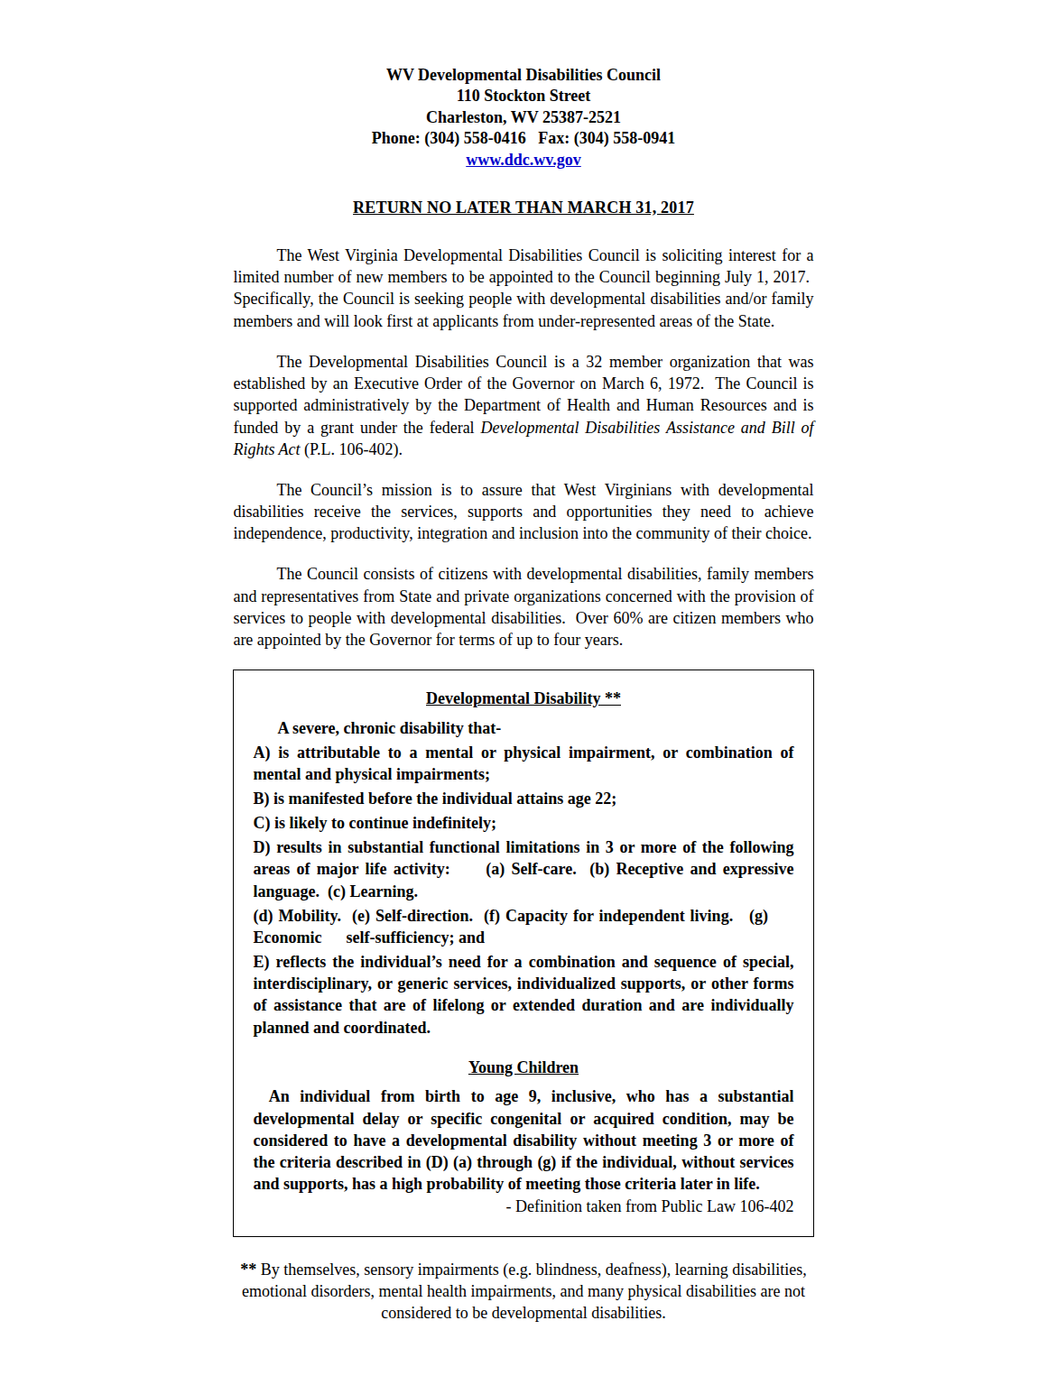WV Developmental Disabilities Council
110 Stockton Street
Charleston, WV 25387-2521
Phone: (304) 558-0416 Fax: (304) 558-0941
www.ddc.wv.gov
RETURN NO LATER THAN MARCH 31, 2017
The West Virginia Developmental Disabilities Council is soliciting interest for a limited number of new members to be appointed to the Council beginning July 1, 2017. Specifically, the Council is seeking people with developmental disabilities and/or family members and will look first at applicants from under-represented areas of the State.
The Developmental Disabilities Council is a 32 member organization that was established by an Executive Order of the Governor on March 6, 1972. The Council is supported administratively by the Department of Health and Human Resources and is funded by a grant under the federal Developmental Disabilities Assistance and Bill of Rights Act (P.L. 106-402).
The Council’s mission is to assure that West Virginians with developmental disabilities receive the services, supports and opportunities they need to achieve independence, productivity, integration and inclusion into the community of their choice.
The Council consists of citizens with developmental disabilities, family members and representatives from State and private organizations concerned with the provision of services to people with developmental disabilities. Over 60% are citizen members who are appointed by the Governor for terms of up to four years.
Developmental Disability **
A severe, chronic disability that-
A) is attributable to a mental or physical impairment, or combination of mental and physical impairments;
B) is manifested before the individual attains age 22;
C) is likely to continue indefinitely;
D) results in substantial functional limitations in 3 or more of the following areas of major life activity: (a) Self-care. (b) Receptive and expressive language. (c) Learning.
(d) Mobility. (e) Self-direction. (f) Capacity for independent living. (g) Economic self-sufficiency; and
E) reflects the individual’s need for a combination and sequence of special, interdisciplinary, or generic services, individualized supports, or other forms of assistance that are of lifelong or extended duration and are individually planned and coordinated.
Young Children
An individual from birth to age 9, inclusive, who has a substantial developmental delay or specific congenital or acquired condition, may be considered to have a developmental disability without meeting 3 or more of the criteria described in (D) (a) through (g) if the individual, without services and supports, has a high probability of meeting those criteria later in life.- Definition taken from Public Law 106-402
** By themselves, sensory impairments (e.g. blindness, deafness), learning disabilities,
emotional disorders, mental health impairments, and many physical disabilities are not
considered to be developmental disabilities.